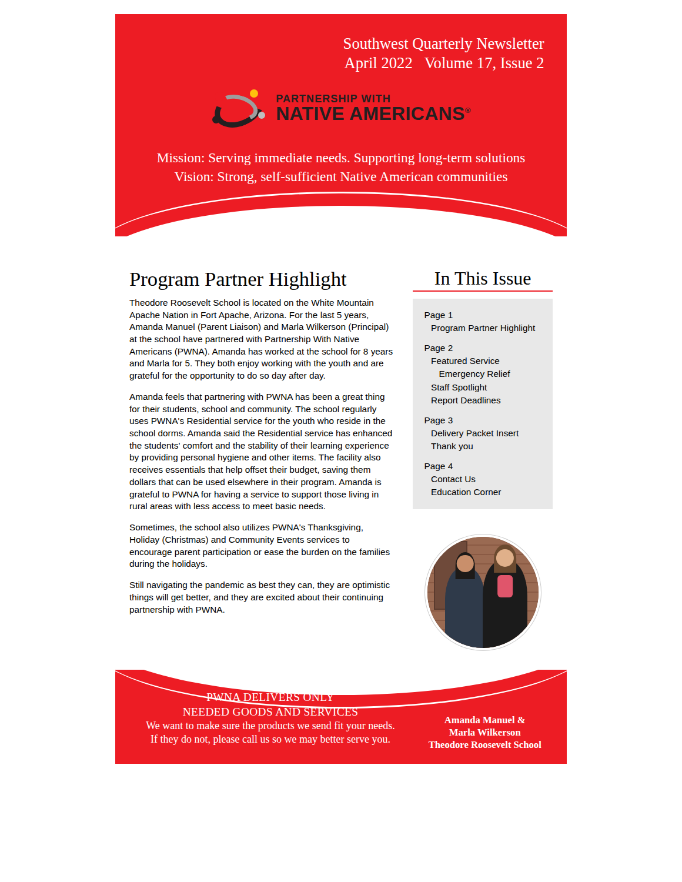Southwest Quarterly Newsletter
April 2022 Volume 17, Issue 2
PARTNERSHIP WITH NATIVE AMERICANS®
Mission: Serving immediate needs. Supporting long-term solutions
Vision: Strong, self-sufficient Native American communities
Program Partner Highlight
Theodore Roosevelt School is located on the White Mountain Apache Nation in Fort Apache, Arizona. For the last 5 years, Amanda Manuel (Parent Liaison) and Marla Wilkerson (Principal) at the school have partnered with Partnership With Native Americans (PWNA). Amanda has worked at the school for 8 years and Marla for 5. They both enjoy working with the youth and are grateful for the opportunity to do so day after day.
Amanda feels that partnering with PWNA has been a great thing for their students, school and community. The school regularly uses PWNA's Residential service for the youth who reside in the school dorms. Amanda said the Residential service has enhanced the students' comfort and the stability of their learning experience by providing personal hygiene and other items. The facility also receives essentials that help offset their budget, saving them dollars that can be used elsewhere in their program. Amanda is grateful to PWNA for having a service to support those living in rural areas with less access to meet basic needs.
Sometimes, the school also utilizes PWNA's Thanksgiving, Holiday (Christmas) and Community Events services to encourage parent participation or ease the burden on the families during the holidays.
Still navigating the pandemic as best they can, they are optimistic things will get better, and they are excited about their continuing partnership with PWNA.
In This Issue
Page 1Program Partner Highlight
Page 2 Featured Service Emergency Relief Staff Spotlight Report Deadlines
Page 3 Delivery Packet Insert Thank you
Page 4 Contact Us Education Corner
PWNA DELIVERS ONLY
NEEDED GOODS AND SERVICES
We want to make sure the products we send fit your needs.
If they do not, please call us so we may better serve you.
Amanda Manuel &
Marla Wilkerson
Theodore Roosevelt School